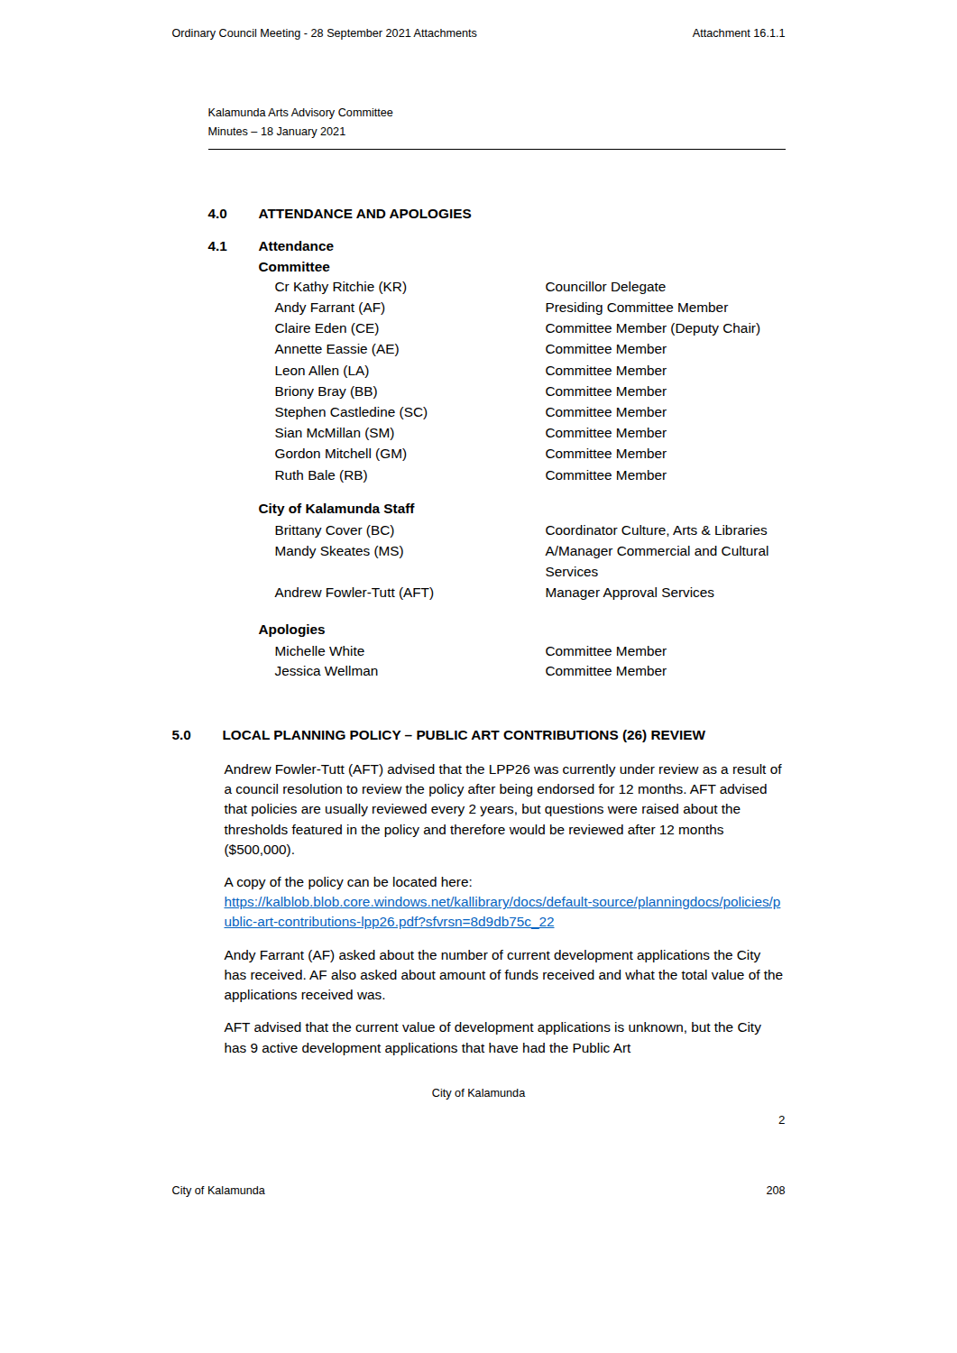Ordinary Council Meeting - 28 September 2021 Attachments
Attachment 16.1.1
Kalamunda Arts Advisory Committee
Minutes – 18 January 2021
4.0 ATTENDANCE AND APOLOGIES
4.1
Attendance
Committee
| Cr Kathy Ritchie (KR) | Councillor Delegate |
| Andy Farrant (AF) | Presiding Committee Member |
| Claire Eden (CE) | Committee Member (Deputy Chair) |
| Annette Eassie (AE) | Committee Member |
| Leon Allen (LA) | Committee Member |
| Briony Bray (BB) | Committee Member |
| Stephen Castledine (SC) | Committee Member |
| Sian McMillan (SM) | Committee Member |
| Gordon Mitchell (GM) | Committee Member |
| Ruth Bale (RB) | Committee Member |
City of Kalamunda Staff
| Brittany Cover (BC) | Coordinator Culture, Arts & Libraries |
| Mandy Skeates (MS) | A/Manager Commercial and Cultural Services |
| Andrew Fowler-Tutt (AFT) | Manager Approval Services |
Apologies
| Michelle White | Committee Member |
| Jessica Wellman | Committee Member |
5.0 LOCAL PLANNING POLICY – PUBLIC ART CONTRIBUTIONS (26) REVIEW
Andrew Fowler-Tutt (AFT) advised that the LPP26 was currently under review as a result of a council resolution to review the policy after being endorsed for 12 months. AFT advised that policies are usually reviewed every 2 years, but questions were raised about the thresholds featured in the policy and therefore would be reviewed after 12 months ($500,000).
A copy of the policy can be located here:
https://kalblob.blob.core.windows.net/kallibrary/docs/default-source/planningdocs/policies/public-art-contributions-lpp26.pdf?sfvrsn=8d9db75c_22
Andy Farrant (AF) asked about the number of current development applications the City has received. AF also asked about amount of funds received and what the total value of the applications received was.
AFT advised that the current value of development applications is unknown, but the City has 9 active development applications that have had the Public Art
2
City of Kalamunda
City of Kalamunda
208